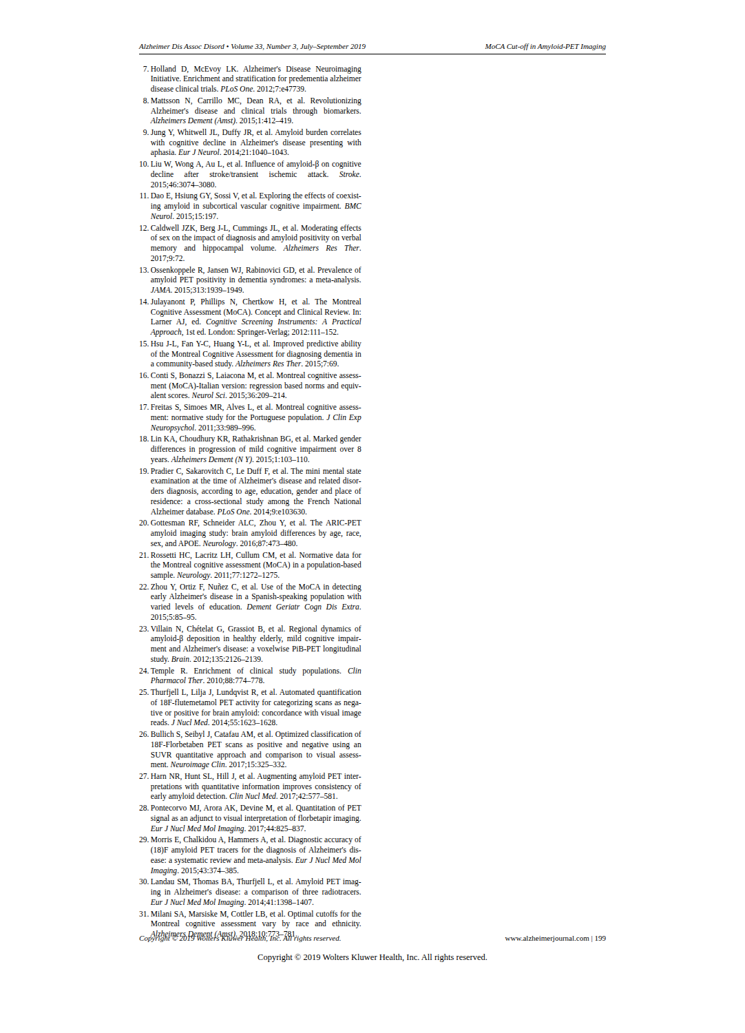Alzheimer Dis Assoc Disord • Volume 33, Number 3, July–September 2019
MoCA Cut-off in Amyloid-PET Imaging
7. Holland D, McEvoy LK. Alzheimer's Disease Neuroimaging Initiative. Enrichment and stratification for predementia alzheimer disease clinical trials. PLoS One. 2012;7:e47739.
8. Mattsson N, Carrillo MC, Dean RA, et al. Revolutionizing Alzheimer's disease and clinical trials through biomarkers. Alzheimers Dement (Amst). 2015;1:412–419.
9. Jung Y, Whitwell JL, Duffy JR, et al. Amyloid burden correlates with cognitive decline in Alzheimer's disease presenting with aphasia. Eur J Neurol. 2014;21:1040–1043.
10. Liu W, Wong A, Au L, et al. Influence of amyloid-β on cognitive decline after stroke/transient ischemic attack. Stroke. 2015;46:3074–3080.
11. Dao E, Hsiung GY, Sossi V, et al. Exploring the effects of coexisting amyloid in subcortical vascular cognitive impairment. BMC Neurol. 2015;15:197.
12. Caldwell JZK, Berg J-L, Cummings JL, et al. Moderating effects of sex on the impact of diagnosis and amyloid positivity on verbal memory and hippocampal volume. Alzheimers Res Ther. 2017;9:72.
13. Ossenkoppele R, Jansen WJ, Rabinovici GD, et al. Prevalence of amyloid PET positivity in dementia syndromes: a meta-analysis. JAMA. 2015;313:1939–1949.
14. Julayanont P, Phillips N, Chertkow H, et al. The Montreal Cognitive Assessment (MoCA). Concept and Clinical Review. In: Larner AJ, ed. Cognitive Screening Instruments: A Practical Approach, 1st ed. London: Springer-Verlag; 2012:111–152.
15. Hsu J-L, Fan Y-C, Huang Y-L, et al. Improved predictive ability of the Montreal Cognitive Assessment for diagnosing dementia in a community-based study. Alzheimers Res Ther. 2015;7:69.
16. Conti S, Bonazzi S, Laiacona M, et al. Montreal cognitive assessment (MoCA)-Italian version: regression based norms and equivalent scores. Neurol Sci. 2015;36:209–214.
17. Freitas S, Simoes MR, Alves L, et al. Montreal cognitive assessment: normative study for the Portuguese population. J Clin Exp Neuropsychol. 2011;33:989–996.
18. Lin KA, Choudhury KR, Rathakrishnan BG, et al. Marked gender differences in progression of mild cognitive impairment over 8 years. Alzheimers Dement (N Y). 2015;1:103–110.
19. Pradier C, Sakarovitch C, Le Duff F, et al. The mini mental state examination at the time of Alzheimer's disease and related disorders diagnosis, according to age, education, gender and place of residence: a cross-sectional study among the French National Alzheimer database. PLoS One. 2014;9:e103630.
20. Gottesman RF, Schneider ALC, Zhou Y, et al. The ARIC-PET amyloid imaging study: brain amyloid differences by age, race, sex, and APOE. Neurology. 2016;87:473–480.
21. Rossetti HC, Lacritz LH, Cullum CM, et al. Normative data for the Montreal cognitive assessment (MoCA) in a population-based sample. Neurology. 2011;77:1272–1275.
22. Zhou Y, Ortiz F, Nuñez C, et al. Use of the MoCA in detecting early Alzheimer's disease in a Spanish-speaking population with varied levels of education. Dement Geriatr Cogn Dis Extra. 2015;5:85–95.
23. Villain N, Chételat G, Grassiot B, et al. Regional dynamics of amyloid-β deposition in healthy elderly, mild cognitive impairment and Alzheimer's disease: a voxelwise PiB-PET longitudinal study. Brain. 2012;135:2126–2139.
24. Temple R. Enrichment of clinical study populations. Clin Pharmacol Ther. 2010;88:774–778.
25. Thurfjell L, Lilja J, Lundqvist R, et al. Automated quantification of 18F-flutemetamol PET activity for categorizing scans as negative or positive for brain amyloid: concordance with visual image reads. J Nucl Med. 2014;55:1623–1628.
26. Bullich S, Seibyl J, Catafau AM, et al. Optimized classification of 18F-Florbetaben PET scans as positive and negative using an SUVR quantitative approach and comparison to visual assessment. Neuroimage Clin. 2017;15:325–332.
27. Harn NR, Hunt SL, Hill J, et al. Augmenting amyloid PET interpretations with quantitative information improves consistency of early amyloid detection. Clin Nucl Med. 2017;42:577–581.
28. Pontecorvo MJ, Arora AK, Devine M, et al. Quantitation of PET signal as an adjunct to visual interpretation of florbetapir imaging. Eur J Nucl Med Mol Imaging. 2017;44:825–837.
29. Morris E, Chalkidou A, Hammers A, et al. Diagnostic accuracy of (18)F amyloid PET tracers for the diagnosis of Alzheimer's disease: a systematic review and meta-analysis. Eur J Nucl Med Mol Imaging. 2015;43:374–385.
30. Landau SM, Thomas BA, Thurfjell L, et al. Amyloid PET imaging in Alzheimer's disease: a comparison of three radiotracers. Eur J Nucl Med Mol Imaging. 2014;41:1398–1407.
31. Milani SA, Marsiske M, Cottler LB, et al. Optimal cutoffs for the Montreal cognitive assessment vary by race and ethnicity. Alzheimers Dement (Amst). 2018;10:773–781.
Copyright © 2019 Wolters Kluwer Health, Inc. All rights reserved.
www.alzheimerjournal.com | 199
Copyright © 2019 Wolters Kluwer Health, Inc. All rights reserved.